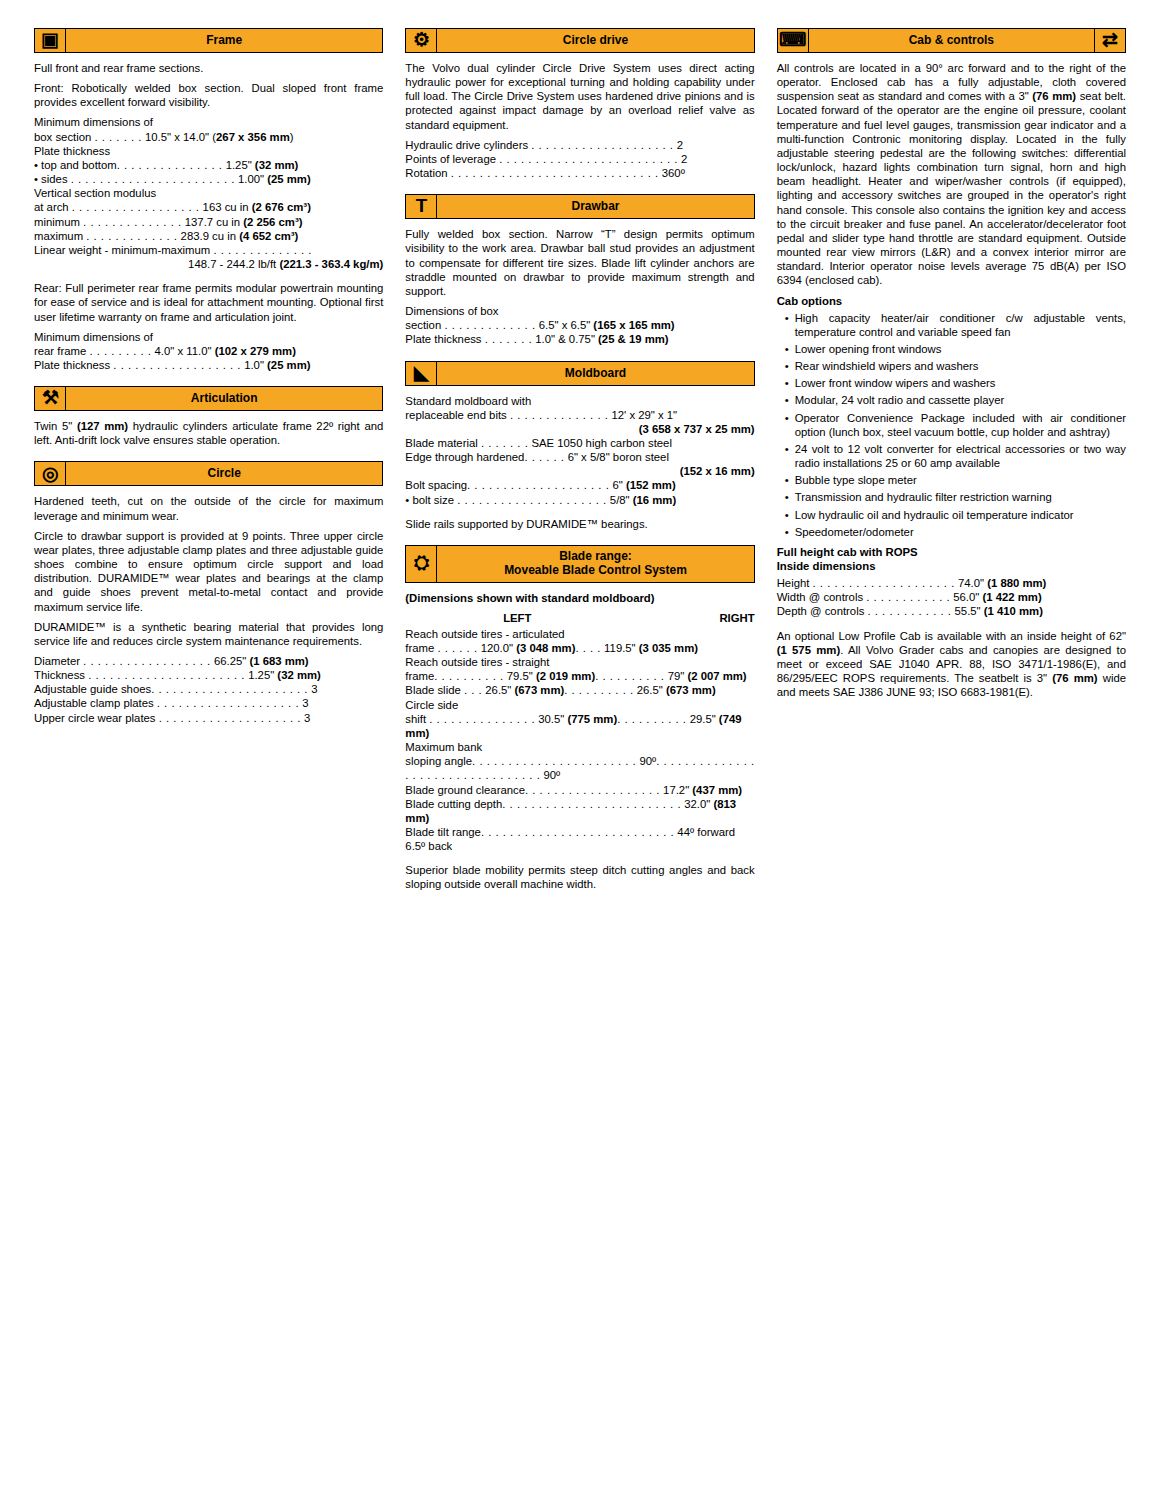▣
Frame
Full front and rear frame sections.
Front: Robotically welded box section. Dual sloped front frame provides excellent forward visibility.
Minimum dimensions of
box section . . . . . . . 10.5" x 14.0" (267 x 356 mm)
Plate thickness
• top and bottom. . . . . . . . . . . . . . . 1.25" (32 mm)
• sides . . . . . . . . . . . . . . . . . . . . . . . 1.00" (25 mm)
Vertical section modulus
at arch . . . . . . . . . . . . . . . . . . 163 cu in (2 676 cm³)
minimum . . . . . . . . . . . . . . 137.7 cu in (2 256 cm³)
maximum . . . . . . . . . . . . . 283.9 cu in (4 652 cm³)
Linear weight - minimum-maximum . . . . . . . . . . . . . .
148.7 - 244.2 lb/ft (221.3 - 363.4 kg/m)
Rear: Full perimeter rear frame permits modular powertrain mounting for ease of service and is ideal for attachment mounting. Optional first user lifetime warranty on frame and articulation joint.
Minimum dimensions of
rear frame . . . . . . . . . 4.0" x 11.0" (102 x 279 mm)
Plate thickness . . . . . . . . . . . . . . . . . . 1.0" (25 mm)
⚒
Articulation
Twin 5" (127 mm) hydraulic cylinders articulate frame 22º right and left. Anti-drift lock valve ensures stable operation.
◎
Circle
Hardened teeth, cut on the outside of the circle for maximum leverage and minimum wear.
Circle to drawbar support is provided at 9 points. Three upper circle wear plates, three adjustable clamp plates and three adjustable guide shoes combine to ensure optimum circle support and load distribution. DURAMIDE™ wear plates and bearings at the clamp and guide shoes prevent metal-to-metal contact and provide maximum service life.
DURAMIDE™ is a synthetic bearing material that provides long service life and reduces circle system maintenance requirements.
Diameter . . . . . . . . . . . . . . . . . . 66.25" (1 683 mm)
Thickness . . . . . . . . . . . . . . . . . . . . . . 1.25" (32 mm)
Adjustable guide shoes. . . . . . . . . . . . . . . . . . . . . . 3
Adjustable clamp plates . . . . . . . . . . . . . . . . . . . . 3
Upper circle wear plates . . . . . . . . . . . . . . . . . . . . 3
⚙
Circle drive
The Volvo dual cylinder Circle Drive System uses direct acting hydraulic power for exceptional turning and holding capability under full load. The Circle Drive System uses hardened drive pinions and is protected against impact damage by an overload relief valve as standard equipment.
Hydraulic drive cylinders . . . . . . . . . . . . . . . . . . . . 2
Points of leverage . . . . . . . . . . . . . . . . . . . . . . . . . 2
Rotation . . . . . . . . . . . . . . . . . . . . . . . . . . . . . 360º
T
Drawbar
Fully welded box section. Narrow “T” design permits optimum visibility to the work area. Drawbar ball stud provides an adjustment to compensate for different tire sizes. Blade lift cylinder anchors are straddle mounted on drawbar to provide maximum strength and support.
Dimensions of box
section . . . . . . . . . . . . . 6.5" x 6.5" (165 x 165 mm)
Plate thickness . . . . . . . 1.0" & 0.75" (25 & 19 mm)
◣
Moldboard
Standard moldboard with
replaceable end bits . . . . . . . . . . . . . . 12' x 29" x 1"
(3 658 x 737 x 25 mm)
Blade material . . . . . . . SAE 1050 high carbon steel
Edge through hardened. . . . . . 6" x 5/8" boron steel
(152 x 16 mm)
Bolt spacing. . . . . . . . . . . . . . . . . . . . 6" (152 mm)
• bolt size . . . . . . . . . . . . . . . . . . . . . 5/8" (16 mm)
Slide rails supported by DURAMIDE™ bearings.
⛭
Blade range:
Moveable Blade Control System
(Dimensions shown with standard moldboard)
LEFT RIGHT
Reach outside tires - articulated
frame . . . . . . 120.0" (3 048 mm). . . . 119.5" (3 035 mm)
Reach outside tires - straight
frame. . . . . . . . . . 79.5" (2 019 mm). . . . . . . . . . 79" (2 007 mm)
Blade slide . . . 26.5" (673 mm). . . . . . . . . . 26.5" (673 mm)
Circle side
shift . . . . . . . . . . . . . . . 30.5" (775 mm). . . . . . . . . . 29.5" (749 mm)
Maximum bank
sloping angle. . . . . . . . . . . . . . . . . . . . . . . 90º. . . . . . . . . . . . . . . . . . . . . . . . . . . . . . . . . 90º
Blade ground clearance. . . . . . . . . . . . . . . . . . . 17.2" (437 mm)
Blade cutting depth. . . . . . . . . . . . . . . . . . . . . . . . . 32.0" (813 mm)
Blade tilt range. . . . . . . . . . . . . . . . . . . . . . . . . . . 44º forward 6.5º back
Superior blade mobility permits steep ditch cutting angles and back sloping outside overall machine width.
⌨
Cab & controls
⇄
All controls are located in a 90° arc forward and to the right of the operator. Enclosed cab has a fully adjustable, cloth covered suspension seat as standard and comes with a 3" (76 mm) seat belt. Located forward of the operator are the engine oil pressure, coolant temperature and fuel level gauges, transmission gear indicator and a multi-function Contronic monitoring display. Located in the fully adjustable steering pedestal are the following switches: differential lock/unlock, hazard lights combination turn signal, horn and high beam headlight. Heater and wiper/washer controls (if equipped), lighting and accessory switches are grouped in the operator's right hand console. This console also contains the ignition key and access to the circuit breaker and fuse panel. An accelerator/decelerator foot pedal and slider type hand throttle are standard equipment. Outside mounted rear view mirrors (L&R) and a convex interior mirror are standard. Interior operator noise levels average 75 dB(A) per ISO 6394 (enclosed cab).
Cab options
High capacity heater/air conditioner c/w adjustable vents, temperature control and variable speed fan
Lower opening front windows
Rear windshield wipers and washers
Lower front window wipers and washers
Modular, 24 volt radio and cassette player
Operator Convenience Package included with air conditioner option (lunch box, steel vacuum bottle, cup holder and ashtray)
24 volt to 12 volt converter for electrical accessories or two way radio installations 25 or 60 amp available
Bubble type slope meter
Transmission and hydraulic filter restriction warning
Low hydraulic oil and hydraulic oil temperature indicator
Speedometer/odometer
Full height cab with ROPS
Inside dimensions
Height . . . . . . . . . . . . . . . . . . . . 74.0" (1 880 mm)
Width @ controls . . . . . . . . . . . . 56.0" (1 422 mm)
Depth @ controls . . . . . . . . . . . . 55.5" (1 410 mm)
An optional Low Profile Cab is available with an inside height of 62" (1 575 mm). All Volvo Grader cabs and canopies are designed to meet or exceed SAE J1040 APR. 88, ISO 3471/1-1986(E), and 86/295/EEC ROPS requirements. The seatbelt is 3" (76 mm) wide and meets SAE J386 JUNE 93; ISO 6683-1981(E).